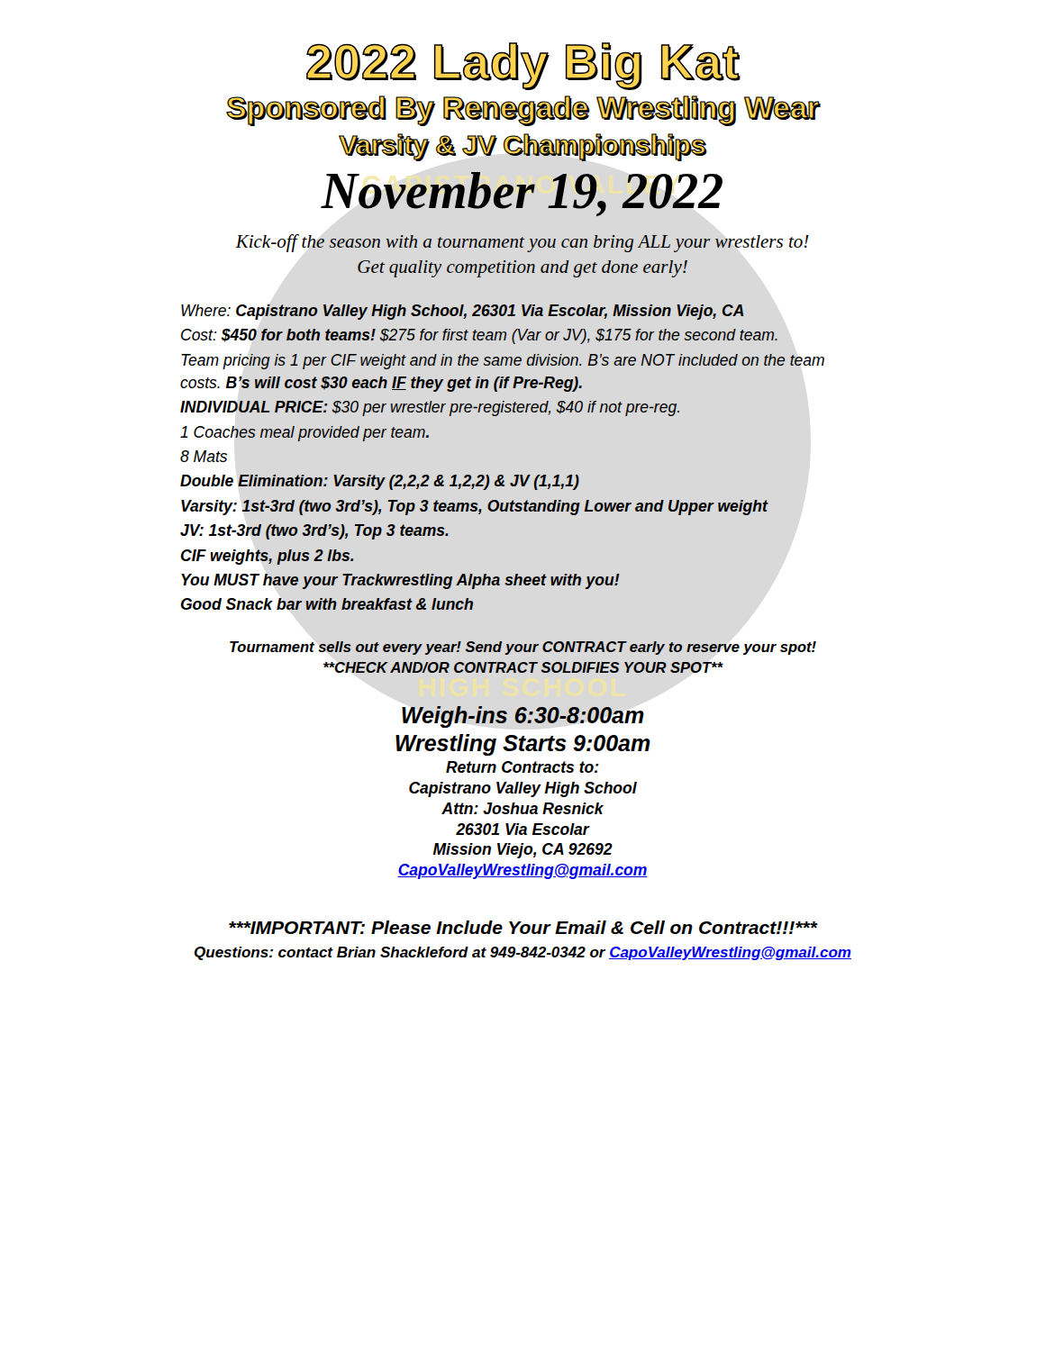CAPISTRANO VALLEY HIGH SCHOOL
2022 Lady Big Kat
Sponsored By Renegade Wrestling Wear
Varsity & JV Championships
November 19, 2022
Kick-off the season with a tournament you can bring ALL your wrestlers to!
Get quality competition and get done early!
Where: Capistrano Valley High School, 26301 Via Escolar, Mission Viejo, CA
Cost: $450 for both teams! $275 for first team (Var or JV), $175 for the second team.
Team pricing is 1 per CIF weight and in the same division. B’s are NOT included on the team costs. B’s will cost $30 each IF they get in (if Pre-Reg).
INDIVIDUAL PRICE: $30 per wrestler pre-registered, $40 if not pre-reg.
1 Coaches meal provided per team.
8 Mats
Double Elimination: Varsity (2,2,2 & 1,2,2) & JV (1,1,1)
Varsity: 1st-3rd (two 3rd’s), Top 3 teams, Outstanding Lower and Upper weight
JV: 1st-3rd (two 3rd’s), Top 3 teams.
CIF weights, plus 2 lbs.
You MUST have your Trackwrestling Alpha sheet with you!
Good Snack bar with breakfast & lunch
Tournament sells out every year! Send your CONTRACT early to reserve your spot!
**CHECK AND/OR CONTRACT SOLDIFIES YOUR SPOT**
Weigh-ins 6:30-8:00am Wrestling Starts 9:00am Return Contracts to: Capistrano Valley High School Attn: Joshua Resnick 26301 Via Escolar Mission Viejo, CA 92692 CapoValleyWrestling@gmail.com
***IMPORTANT: Please Include Your Email & Cell on Contract!!!***
Questions: contact Brian Shackleford at 949-842-0342 or CapoValleyWrestling@gmail.com